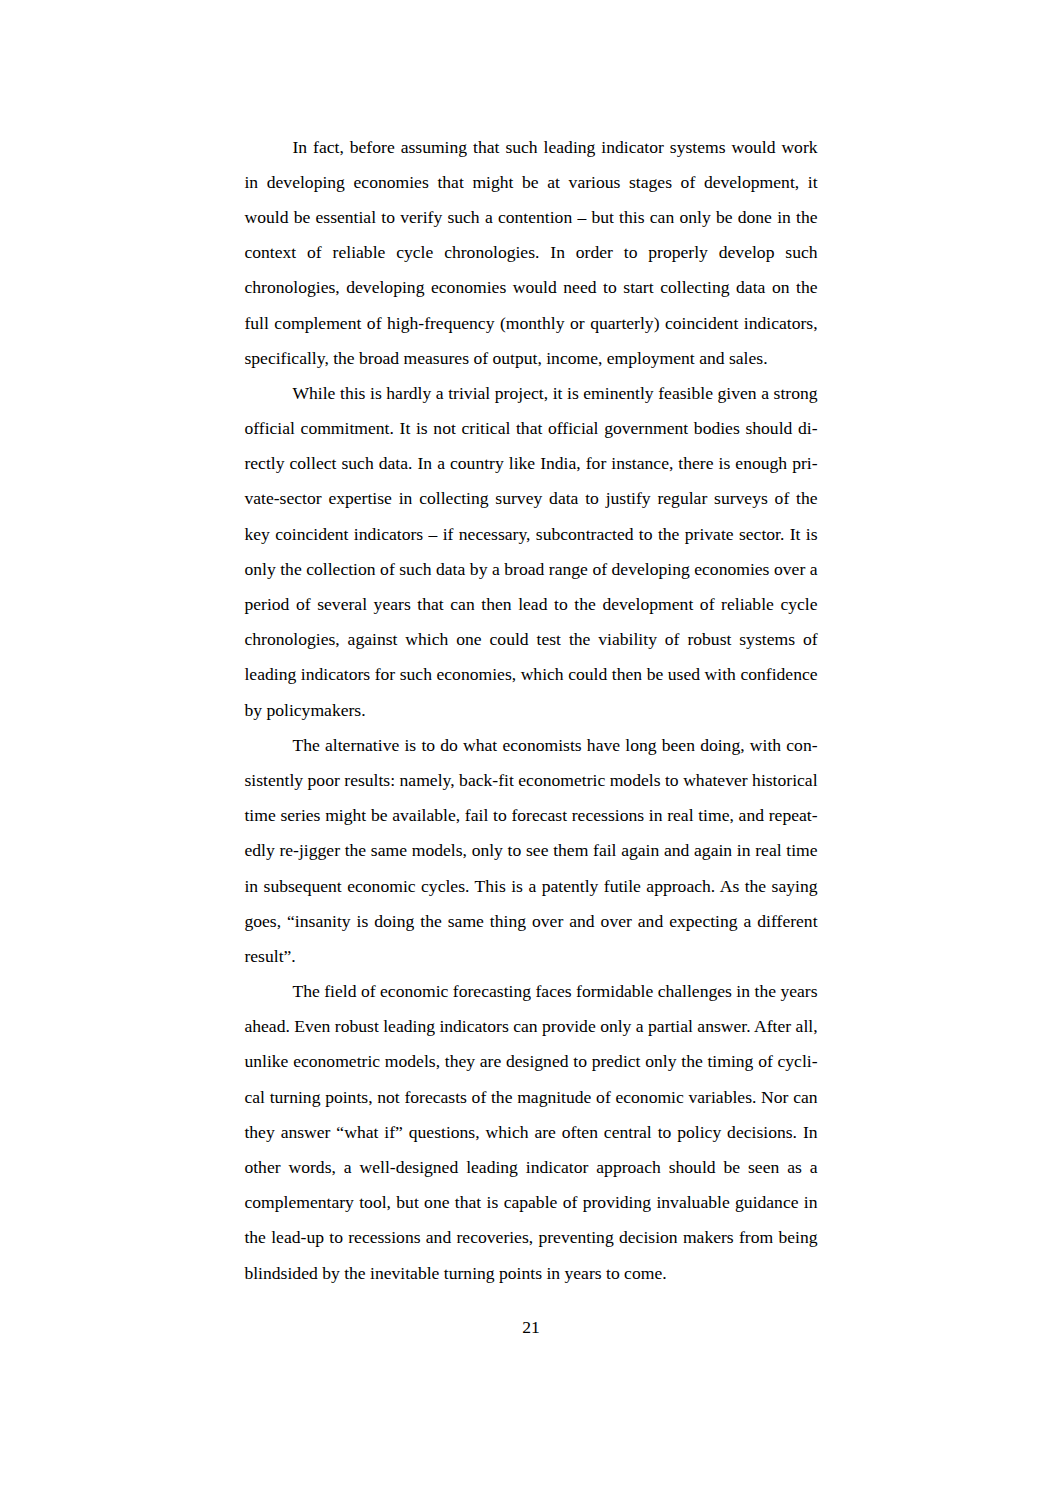In fact, before assuming that such leading indicator systems would work in developing economies that might be at various stages of development, it would be essential to verify such a contention – but this can only be done in the context of reliable cycle chronologies. In order to properly develop such chronologies, developing economies would need to start collecting data on the full complement of high-frequency (monthly or quarterly) coincident indicators, specifically, the broad measures of output, income, employment and sales.
While this is hardly a trivial project, it is eminently feasible given a strong official commitment. It is not critical that official government bodies should directly collect such data. In a country like India, for instance, there is enough private-sector expertise in collecting survey data to justify regular surveys of the key coincident indicators – if necessary, subcontracted to the private sector. It is only the collection of such data by a broad range of developing economies over a period of several years that can then lead to the development of reliable cycle chronologies, against which one could test the viability of robust systems of leading indicators for such economies, which could then be used with confidence by policymakers.
The alternative is to do what economists have long been doing, with consistently poor results: namely, back-fit econometric models to whatever historical time series might be available, fail to forecast recessions in real time, and repeatedly re-jigger the same models, only to see them fail again and again in real time in subsequent economic cycles. This is a patently futile approach. As the saying goes, “insanity is doing the same thing over and over and expecting a different result”.
The field of economic forecasting faces formidable challenges in the years ahead. Even robust leading indicators can provide only a partial answer. After all, unlike econometric models, they are designed to predict only the timing of cyclical turning points, not forecasts of the magnitude of economic variables. Nor can they answer “what if” questions, which are often central to policy decisions. In other words, a well-designed leading indicator approach should be seen as a complementary tool, but one that is capable of providing invaluable guidance in the lead-up to recessions and recoveries, preventing decision makers from being blindsided by the inevitable turning points in years to come.
21